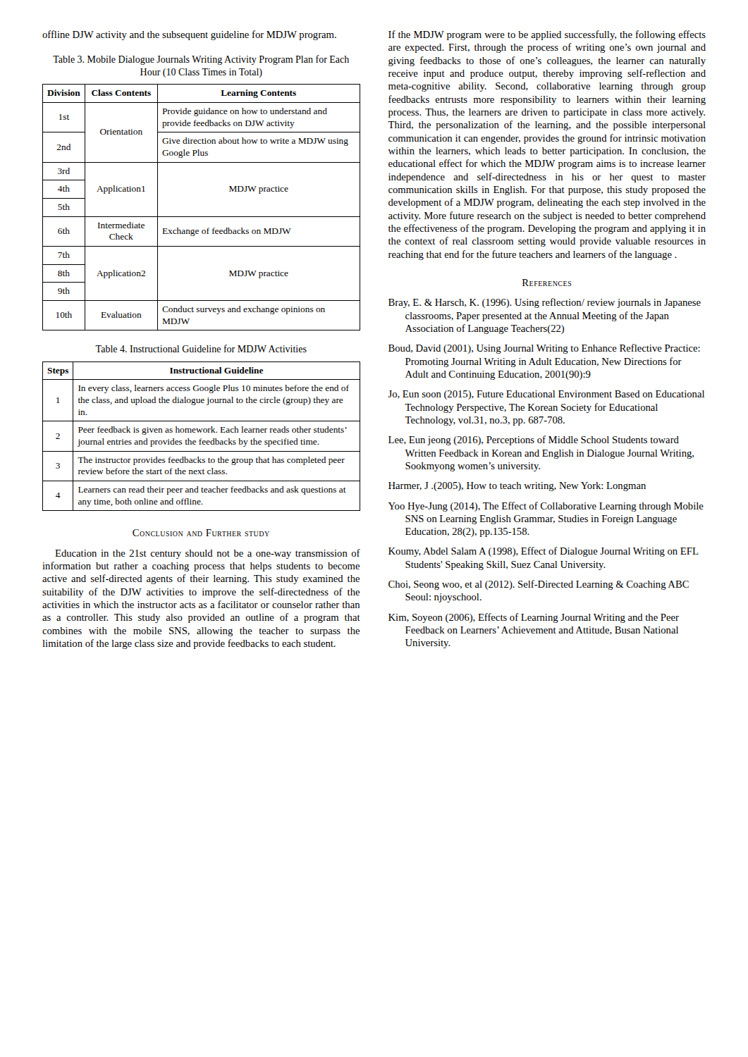offline DJW activity and the subsequent guideline for MDJW program.
Table 3. Mobile Dialogue Journals Writing Activity Program Plan for Each Hour (10 Class Times in Total)
| Division | Class Contents | Learning Contents |
| --- | --- | --- |
| 1st | Orientation | Provide guidance on how to understand and provide feedbacks on DJW activity |
| 2nd | Give direction about how to write a MDJW using Google Plus |
| 3rd | Application1 | MDJW practice |
| 4th |
| 5th |
| 6th | Intermediate Check | Exchange of feedbacks on MDJW |
| 7th | Application2 | MDJW practice |
| 8th |
| 9th |
| 10th | Evaluation | Conduct surveys and exchange opinions on MDJW |
Table 4. Instructional Guideline for MDJW Activities
| Steps | Instructional Guideline |
| --- | --- |
| 1 | In every class, learners access Google Plus 10 minutes before the end of the class, and upload the dialogue journal to the circle (group) they are in. |
| 2 | Peer feedback is given as homework. Each learner reads other students’ journal entries and provides the feedbacks by the specified time. |
| 3 | The instructor provides feedbacks to the group that has completed peer review before the start of the next class. |
| 4 | Learners can read their peer and teacher feedbacks and ask questions at any time, both online and offline. |
Conclusion and Further study
Education in the 21st century should not be a one-way transmission of information but rather a coaching process that helps students to become active and self-directed agents of their learning. This study examined the suitability of the DJW activities to improve the self-directedness of the activities in which the instructor acts as a facilitator or counselor rather than as a controller. This study also provided an outline of a program that combines with the mobile SNS, allowing the teacher to surpass the limitation of the large class size and provide feedbacks to each student.
If the MDJW program were to be applied successfully, the following effects are expected. First, through the process of writing one’s own journal and giving feedbacks to those of one’s colleagues, the learner can naturally receive input and produce output, thereby improving self-reflection and meta-cognitive ability. Second, collaborative learning through group feedbacks entrusts more responsibility to learners within their learning process. Thus, the learners are driven to participate in class more actively. Third, the personalization of the learning, and the possible interpersonal communication it can engender, provides the ground for intrinsic motivation within the learners, which leads to better participation. In conclusion, the educational effect for which the MDJW program aims is to increase learner independence and self-directedness in his or her quest to master communication skills in English. For that purpose, this study proposed the development of a MDJW program, delineating the each step involved in the activity. More future research on the subject is needed to better comprehend the effectiveness of the program. Developing the program and applying it in the context of real classroom setting would provide valuable resources in reaching that end for the future teachers and learners of the language .
References
Bray, E. & Harsch, K. (1996). Using reflection/ review journals in Japanese classrooms, Paper presented at the Annual Meeting of the Japan Association of Language Teachers(22)
Boud, David (2001), Using Journal Writing to Enhance Reflective Practice: Promoting Journal Writing in Adult Education, New Directions for Adult and Continuing Education, 2001(90):9
Jo, Eun soon (2015), Future Educational Environment Based on Educational Technology Perspective, The Korean Society for Educational Technology, vol.31, no.3, pp. 687-708.
Lee, Eun jeong (2016), Perceptions of Middle School Students toward Written Feedback in Korean and English in Dialogue Journal Writing, Sookmyong women’s university.
Harmer, J .(2005), How to teach writing, New York: Longman
Yoo Hye-Jung (2014), The Effect of Collaborative Learning through Mobile SNS on Learning English Grammar, Studies in Foreign Language Education, 28(2), pp.135-158.
Koumy, Abdel Salam A (1998), Effect of Dialogue Journal Writing on EFL Students' Speaking Skill, Suez Canal University.
Choi, Seong woo, et al (2012). Self-Directed Learning & Coaching ABC Seoul: njoyschool.
Kim, Soyeon (2006), Effects of Learning Journal Writing and the Peer Feedback on Learners’ Achievement and Attitude, Busan National University.